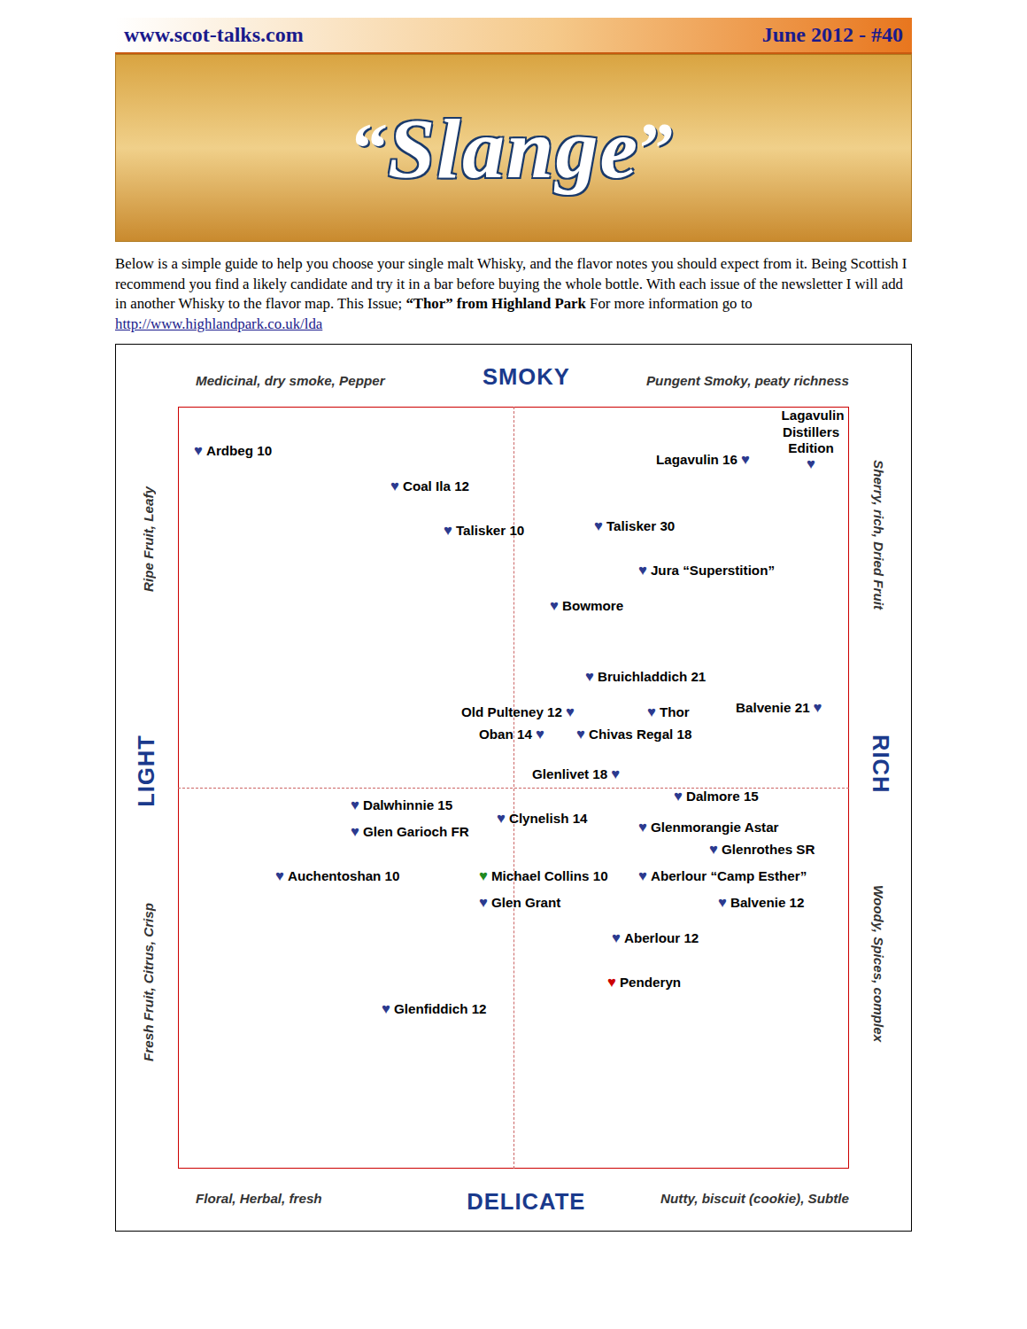www.scot-talks.com June 2012 - #40
“ Slange ”
Below is a simple guide to help you choose your single malt Whisky, and the flavor notes you should expect from it. Being Scottish I recommend you find a likely candidate and try it in a bar before buying the whole bottle. With each issue of the newsletter I will add in another Whisky to the flavor map. This Issue; “Thor” from Highland Park For more information go to http://www.highlandpark.co.uk/lda
Medicinal, dry smoke, Pepper
SMOKY
Pungent Smoky, peaty richness
Floral, Herbal, fresh
DELICATE
Nutty, biscuit (cookie), Subtle
Ripe Fruit, Leafy
LIGHT
Fresh Fruit, Citrus, Crisp
Sherry, rich, Dried Fruit
RICH
Woody, Spices, complex
♥Ardbeg 10
♥Coal Ila 12
♥Talisker 10
Lagavulin 16♥
Lagavulin Distillers Edition
♥
♥Talisker 30
♥Jura “Superstition”
♥Bowmore
♥Bruichladdich 21
Old Pulteney 12♥
♥Thor
Balvenie 21♥
Oban 14♥
♥Chivas Regal 18
Glenlivet 18♥
♥Dalmore 15
♥Dalwhinnie 15
♥Glen Garioch FR
♥Clynelish 14
♥Glenmorangie Astar
♥Glenrothes SR
♥Auchentoshan 10
♥Michael Collins 10
♥Aberlour “Camp Esther”
♥Glen Grant
♥Balvenie 12
♥Aberlour 12
♥Penderyn
♥Glenfiddich 12